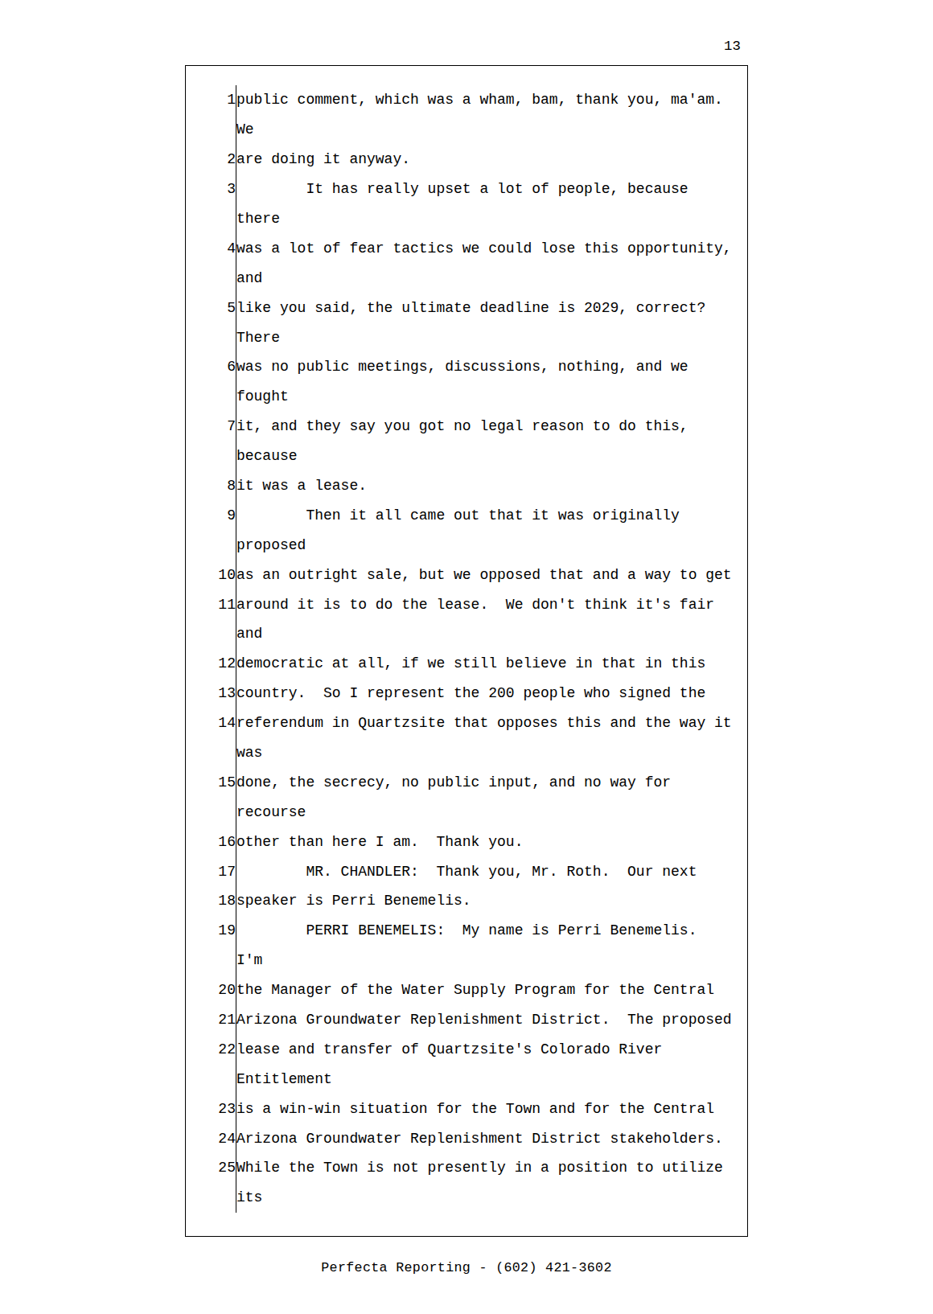13
| 1 | public comment, which was a wham, bam, thank you, ma'am. We |
| 2 | are doing it anyway. |
| 3 | It has really upset a lot of people, because there |
| 4 | was a lot of fear tactics we could lose this opportunity, and |
| 5 | like you said, the ultimate deadline is 2029, correct? There |
| 6 | was no public meetings, discussions, nothing, and we fought |
| 7 | it, and they say you got no legal reason to do this, because |
| 8 | it was a lease. |
| 9 | Then it all came out that it was originally proposed |
| 10 | as an outright sale, but we opposed that and a way to get |
| 11 | around it is to do the lease. We don't think it's fair and |
| 12 | democratic at all, if we still believe in that in this |
| 13 | country. So I represent the 200 people who signed the |
| 14 | referendum in Quartzsite that opposes this and the way it was |
| 15 | done, the secrecy, no public input, and no way for recourse |
| 16 | other than here I am. Thank you. |
| 17 | MR. CHANDLER: Thank you, Mr. Roth. Our next |
| 18 | speaker is Perri Benemelis. |
| 19 | PERRI BENEMELIS: My name is Perri Benemelis. I'm |
| 20 | the Manager of the Water Supply Program for the Central |
| 21 | Arizona Groundwater Replenishment District. The proposed |
| 22 | lease and transfer of Quartzsite's Colorado River Entitlement |
| 23 | is a win-win situation for the Town and for the Central |
| 24 | Arizona Groundwater Replenishment District stakeholders. |
| 25 | While the Town is not presently in a position to utilize its |
Perfecta Reporting - (602) 421-3602